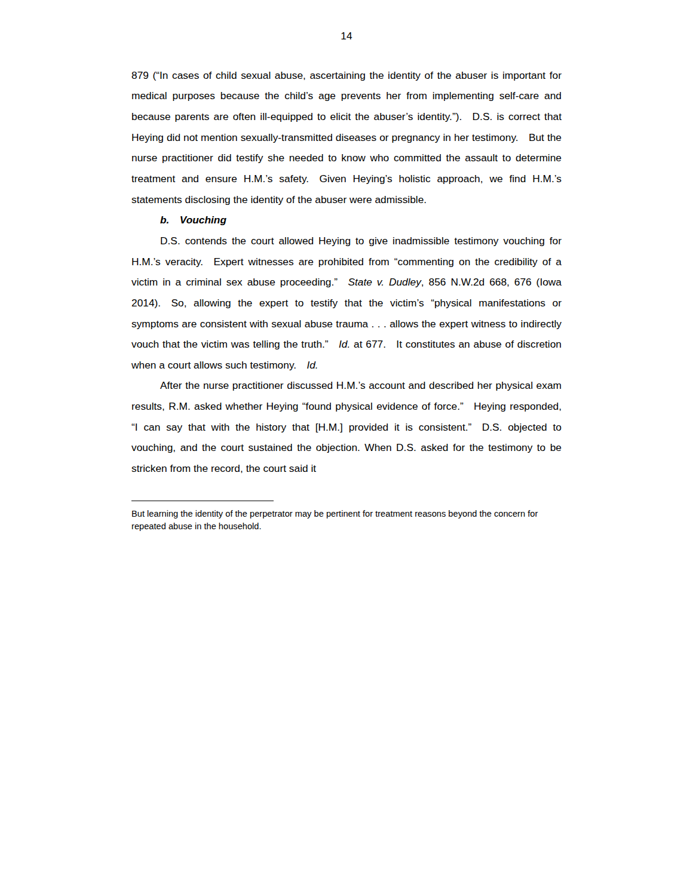14
879 (“In cases of child sexual abuse, ascertaining the identity of the abuser is important for medical purposes because the child’s age prevents her from implementing self-care and because parents are often ill-equipped to elicit the abuser’s identity.”). D.S. is correct that Heying did not mention sexually-transmitted diseases or pregnancy in her testimony. But the nurse practitioner did testify she needed to know who committed the assault to determine treatment and ensure H.M.’s safety. Given Heying’s holistic approach, we find H.M.’s statements disclosing the identity of the abuser were admissible.
b. Vouching
D.S. contends the court allowed Heying to give inadmissible testimony vouching for H.M.’s veracity. Expert witnesses are prohibited from “commenting on the credibility of a victim in a criminal sex abuse proceeding.” State v. Dudley, 856 N.W.2d 668, 676 (Iowa 2014). So, allowing the expert to testify that the victim’s “physical manifestations or symptoms are consistent with sexual abuse trauma . . . allows the expert witness to indirectly vouch that the victim was telling the truth.” Id. at 677. It constitutes an abuse of discretion when a court allows such testimony. Id.
After the nurse practitioner discussed H.M.’s account and described her physical exam results, R.M. asked whether Heying “found physical evidence of force.” Heying responded, “I can say that with the history that [H.M.] provided it is consistent.” D.S. objected to vouching, and the court sustained the objection. When D.S. asked for the testimony to be stricken from the record, the court said it
But learning the identity of the perpetrator may be pertinent for treatment reasons beyond the concern for repeated abuse in the household.